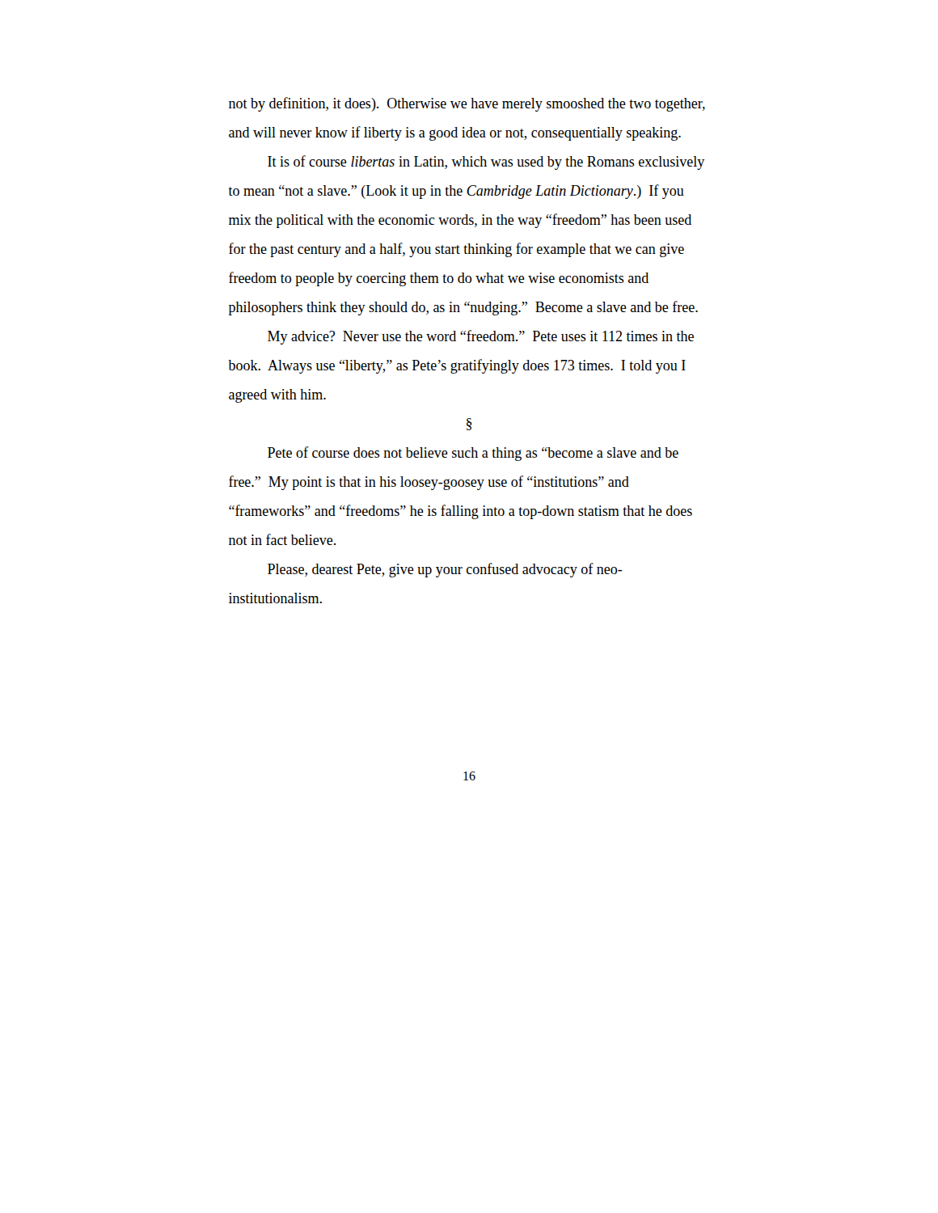not by definition, it does). Otherwise we have merely smooshed the two together, and will never know if liberty is a good idea or not, consequentially speaking.
It is of course libertas in Latin, which was used by the Romans exclusively to mean “not a slave.” (Look it up in the Cambridge Latin Dictionary.) If you mix the political with the economic words, in the way “freedom” has been used for the past century and a half, you start thinking for example that we can give freedom to people by coercing them to do what we wise economists and philosophers think they should do, as in “nudging.” Become a slave and be free.
My advice? Never use the word “freedom.” Pete uses it 112 times in the book. Always use “liberty,” as Pete’s gratifyingly does 173 times. I told you I agreed with him.
§
Pete of course does not believe such a thing as “become a slave and be free.” My point is that in his loosey-goosey use of “institutions” and “frameworks” and “freedoms” he is falling into a top-down statism that he does not in fact believe.
Please, dearest Pete, give up your confused advocacy of neo-institutionalism.
16